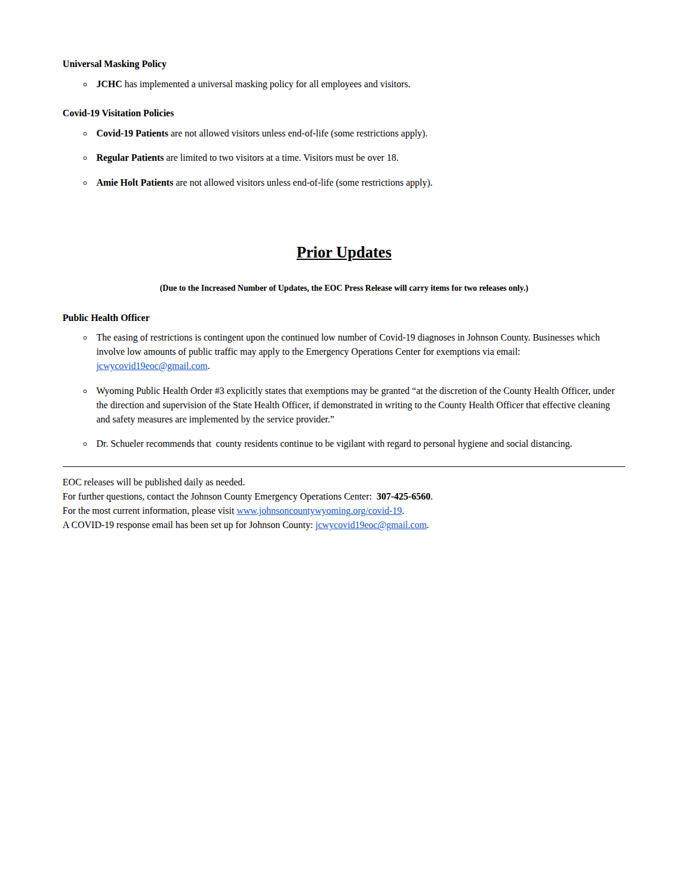Universal Masking Policy
JCHC has implemented a universal masking policy for all employees and visitors.
Covid-19 Visitation Policies
Covid-19 Patients are not allowed visitors unless end-of-life (some restrictions apply).
Regular Patients are limited to two visitors at a time. Visitors must be over 18.
Amie Holt Patients are not allowed visitors unless end-of-life (some restrictions apply).
Prior Updates
(Due to the Increased Number of Updates, the EOC Press Release will carry items for two releases only.)
Public Health Officer
The easing of restrictions is contingent upon the continued low number of Covid-19 diagnoses in Johnson County. Businesses which involve low amounts of public traffic may apply to the Emergency Operations Center for exemptions via email: jcwycovid19eoc@gmail.com.
Wyoming Public Health Order #3 explicitly states that exemptions may be granted “at the discretion of the County Health Officer, under the direction and supervision of the State Health Officer, if demonstrated in writing to the County Health Officer that effective cleaning and safety measures are implemented by the service provider.”
Dr. Schueler recommends that county residents continue to be vigilant with regard to personal hygiene and social distancing.
EOC releases will be published daily as needed.
For further questions, contact the Johnson County Emergency Operations Center: 307-425-6560.
For the most current information, please visit www.johnsoncountywyoming.org/covid-19.
A COVID-19 response email has been set up for Johnson County: jcwycovid19eoc@gmail.com.